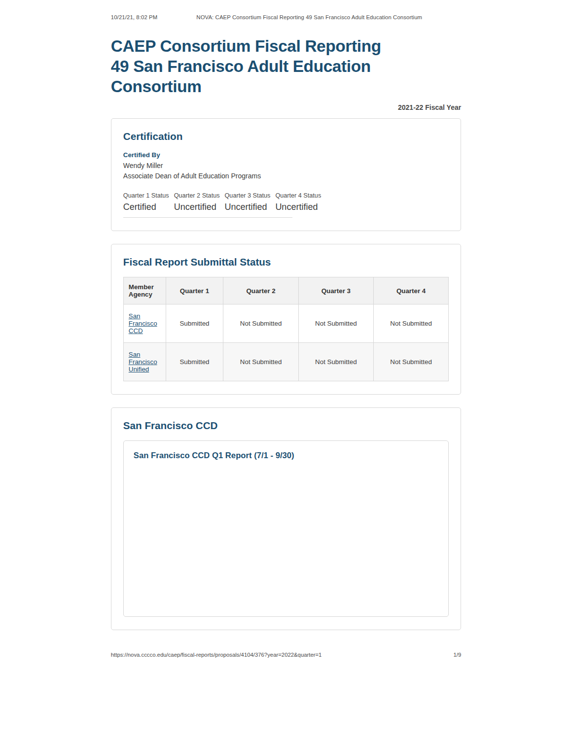10/21/21, 8:02 PM
NOVA: CAEP Consortium Fiscal Reporting 49 San Francisco Adult Education Consortium
CAEP Consortium Fiscal Reporting
49 San Francisco Adult Education Consortium
2021-22 Fiscal Year
Certification
Certified By
Wendy Miller
Associate Dean of Adult Education Programs
Quarter 1 Status
Certified
Quarter 2 Status
Uncertified
Quarter 3 Status
Uncertified
Quarter 4 Status
Uncertified
Fiscal Report Submittal Status
| Member Agency | Quarter 1 | Quarter 2 | Quarter 3 | Quarter 4 |
| --- | --- | --- | --- | --- |
| San Francisco CCD | Submitted | Not Submitted | Not Submitted | Not Submitted |
| San Francisco Unified | Submitted | Not Submitted | Not Submitted | Not Submitted |
San Francisco CCD
San Francisco CCD Q1 Report (7/1 - 9/30)
https://nova.cccco.edu/caep/fiscal-reports/proposals/4104/376?year=2022&quarter=1
1/9